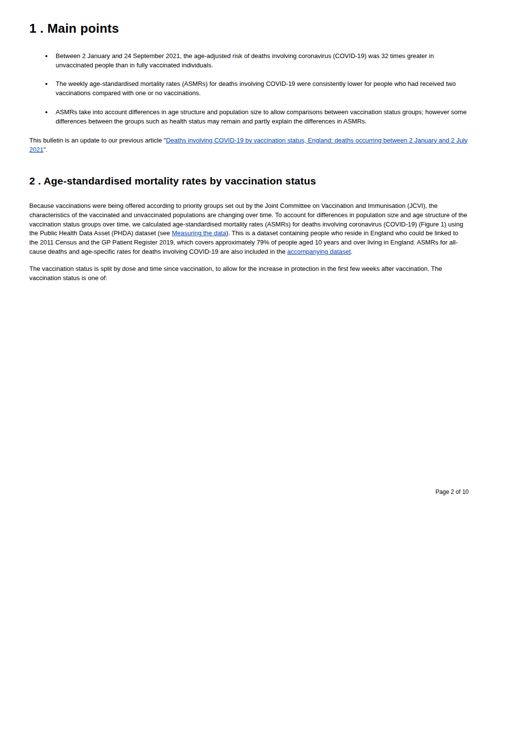1 . Main points
Between 2 January and 24 September 2021, the age-adjusted risk of deaths involving coronavirus (COVID-19) was 32 times greater in unvaccinated people than in fully vaccinated individuals.
The weekly age-standardised mortality rates (ASMRs) for deaths involving COVID-19 were consistently lower for people who had received two vaccinations compared with one or no vaccinations.
ASMRs take into account differences in age structure and population size to allow comparisons between vaccination status groups; however some differences between the groups such as health status may remain and partly explain the differences in ASMRs.
This bulletin is an update to our previous article "Deaths involving COVID-19 by vaccination status, England: deaths occurring between 2 January and 2 July 2021".
2 . Age-standardised mortality rates by vaccination status
Because vaccinations were being offered according to priority groups set out by the Joint Committee on Vaccination and Immunisation (JCVI), the characteristics of the vaccinated and unvaccinated populations are changing over time. To account for differences in population size and age structure of the vaccination status groups over time, we calculated age-standardised mortality rates (ASMRs) for deaths involving coronavirus (COVID-19) (Figure 1) using the Public Health Data Asset (PHDA) dataset (see Measuring the data). This is a dataset containing people who reside in England who could be linked to the 2011 Census and the GP Patient Register 2019, which covers approximately 79% of people aged 10 years and over living in England. ASMRs for all-cause deaths and age-specific rates for deaths involving COVID-19 are also included in the accompanying dataset.
The vaccination status is split by dose and time since vaccination, to allow for the increase in protection in the first few weeks after vaccination. The vaccination status is one of:
Page 2 of 10